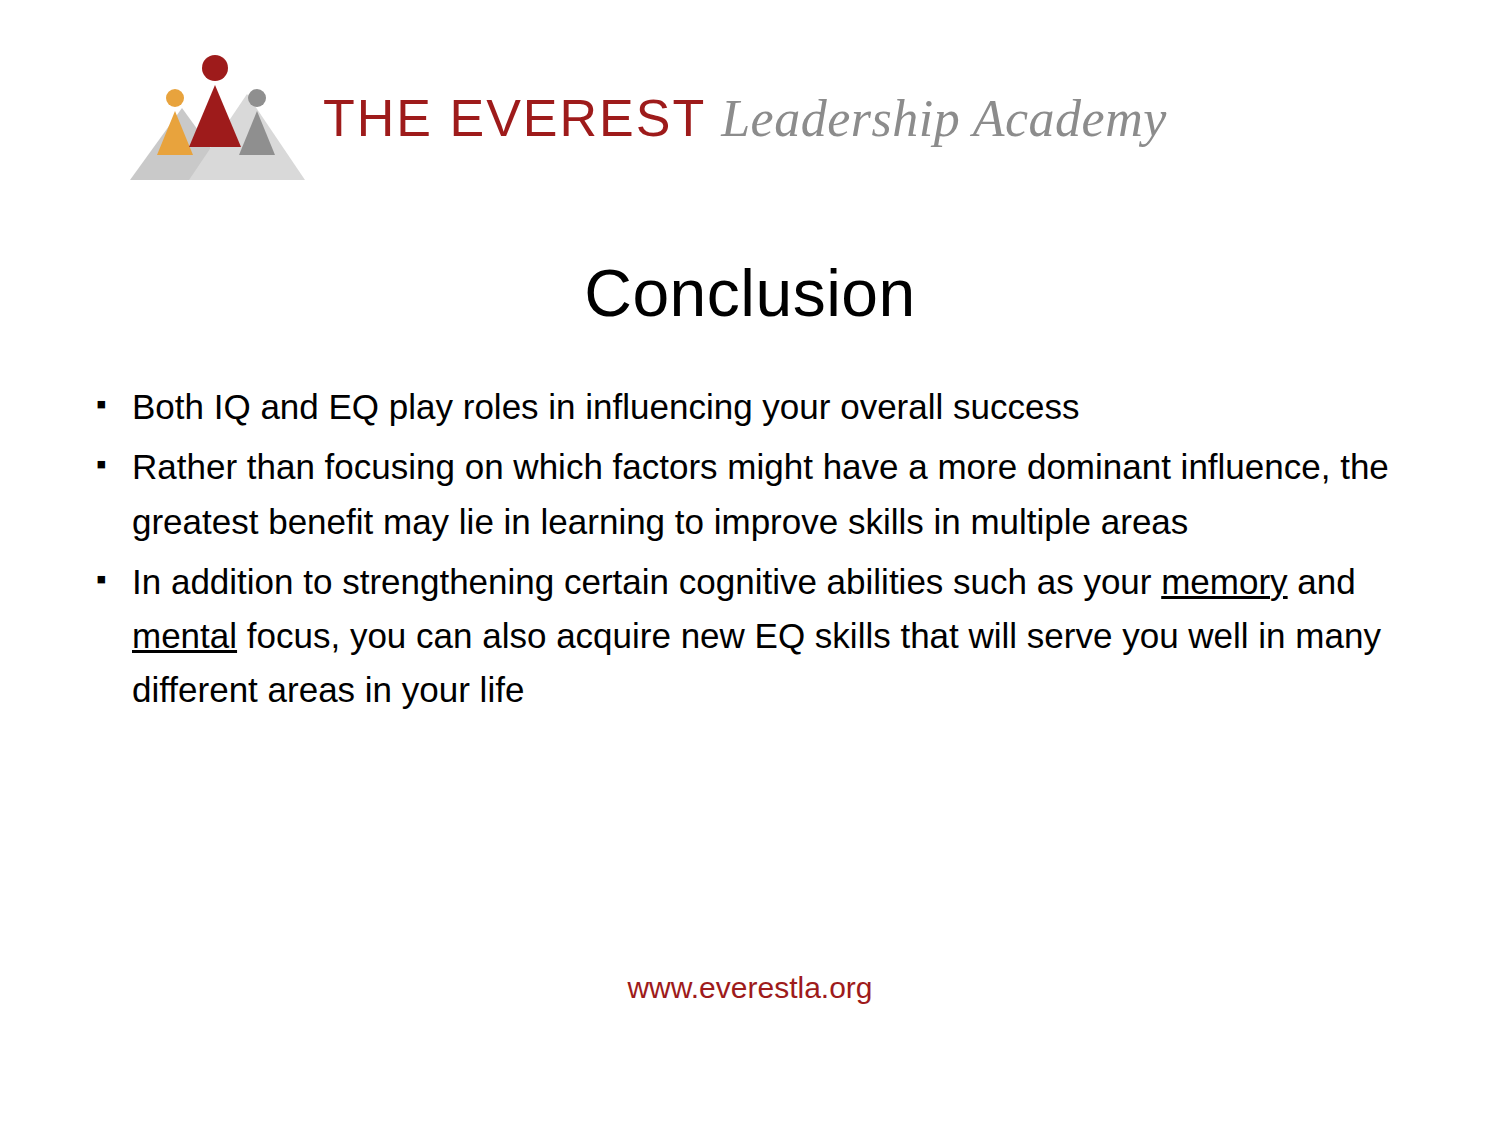THE EVEREST Leadership Academy
Conclusion
Both IQ and EQ play roles in influencing your overall success
Rather than focusing on which factors might have a more dominant influence, the greatest benefit may lie in learning to improve skills in multiple areas
In addition to strengthening certain cognitive abilities such as your memory and mental focus, you can also acquire new EQ skills that will serve you well in many different areas in your life
www.everestla.org